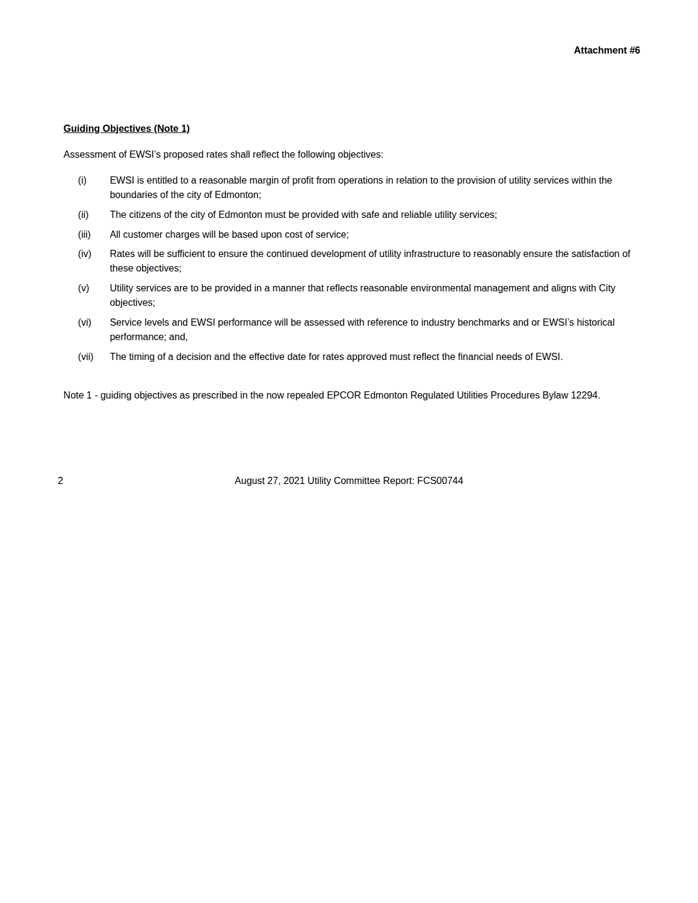Attachment #6
Guiding Objectives (Note 1)
Assessment of EWSI’s proposed rates shall reflect the following objectives:
(i) EWSI is entitled to a reasonable margin of profit from operations in relation to the provision of utility services within the boundaries of the city of Edmonton;
(ii) The citizens of the city of Edmonton must be provided with safe and reliable utility services;
(iii) All customer charges will be based upon cost of service;
(iv) Rates will be sufficient to ensure the continued development of utility infrastructure to reasonably ensure the satisfaction of these objectives;
(v) Utility services are to be provided in a manner that reflects reasonable environmental management and aligns with City objectives;
(vi) Service levels and EWSI performance will be assessed with reference to industry benchmarks and or EWSI’s historical performance; and,
(vii) The timing of a decision and the effective date for rates approved must reflect the financial needs of EWSI.
Note 1 - guiding objectives as prescribed in the now repealed EPCOR Edmonton Regulated Utilities Procedures Bylaw 12294.
| 2 | August 27, 2021 Utility Committee Report: FCS00744 | |